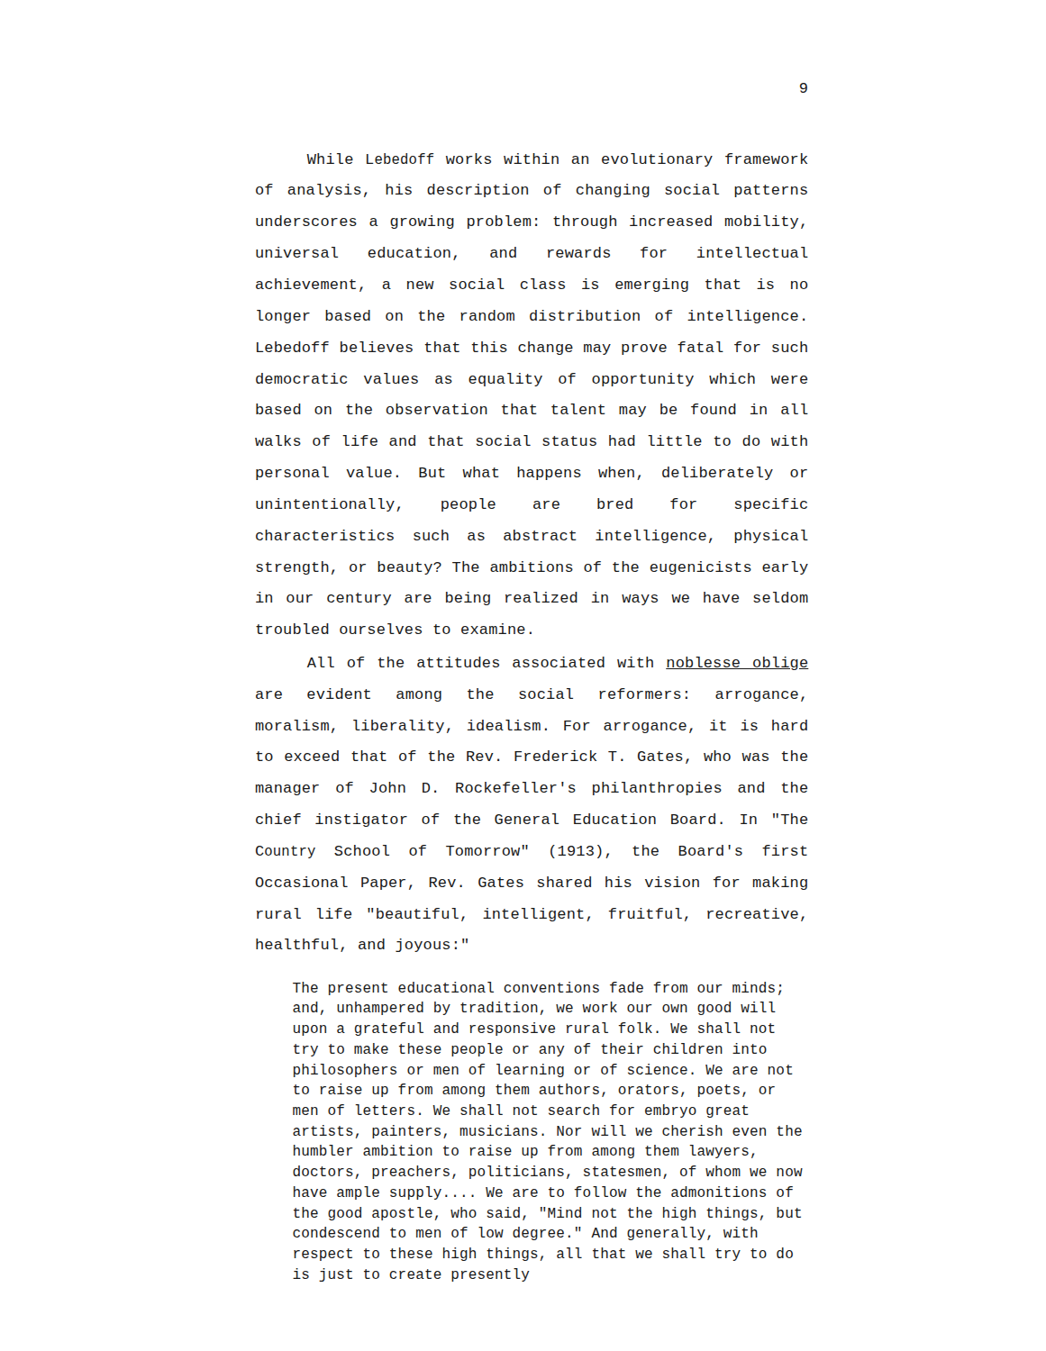9
While Lebedoff works within an evolutionary framework of analysis, his description of changing social patterns underscores a growing problem: through increased mobility, universal education, and rewards for intellectual achievement, a new social class is emerging that is no longer based on the random distribution of intelligence. Lebedoff believes that this change may prove fatal for such democratic values as equality of opportunity which were based on the observation that talent may be found in all walks of life and that social status had little to do with personal value. But what happens when, deliberately or unintentionally, people are bred for specific characteristics such as abstract intelligence, physical strength, or beauty? The ambitions of the eugenicists early in our century are being realized in ways we have seldom troubled ourselves to examine.
All of the attitudes associated with noblesse oblige are evident among the social reformers: arrogance, moralism, liberality, idealism. For arrogance, it is hard to exceed that of the Rev. Frederick T. Gates, who was the manager of John D. Rockefeller's philanthropies and the chief instigator of the General Education Board. In "The Country School of Tomorrow" (1913), the Board's first Occasional Paper, Rev. Gates shared his vision for making rural life "beautiful, intelligent, fruitful, recreative, healthful, and joyous:"
The present educational conventions fade from our minds; and, unhampered by tradition, we work our own good will upon a grateful and responsive rural folk. We shall not try to make these people or any of their children into philosophers or men of learning or of science. We are not to raise up from among them authors, orators, poets, or men of letters. We shall not search for embryo great artists, painters, musicians. Nor will we cherish even the humbler ambition to raise up from among them lawyers, doctors, preachers, politicians, statesmen, of whom we now have ample supply.... We are to follow the admonitions of the good apostle, who said, "Mind not the high things, but condescend to men of low degree." And generally, with respect to these high things, all that we shall try to do is just to create presently